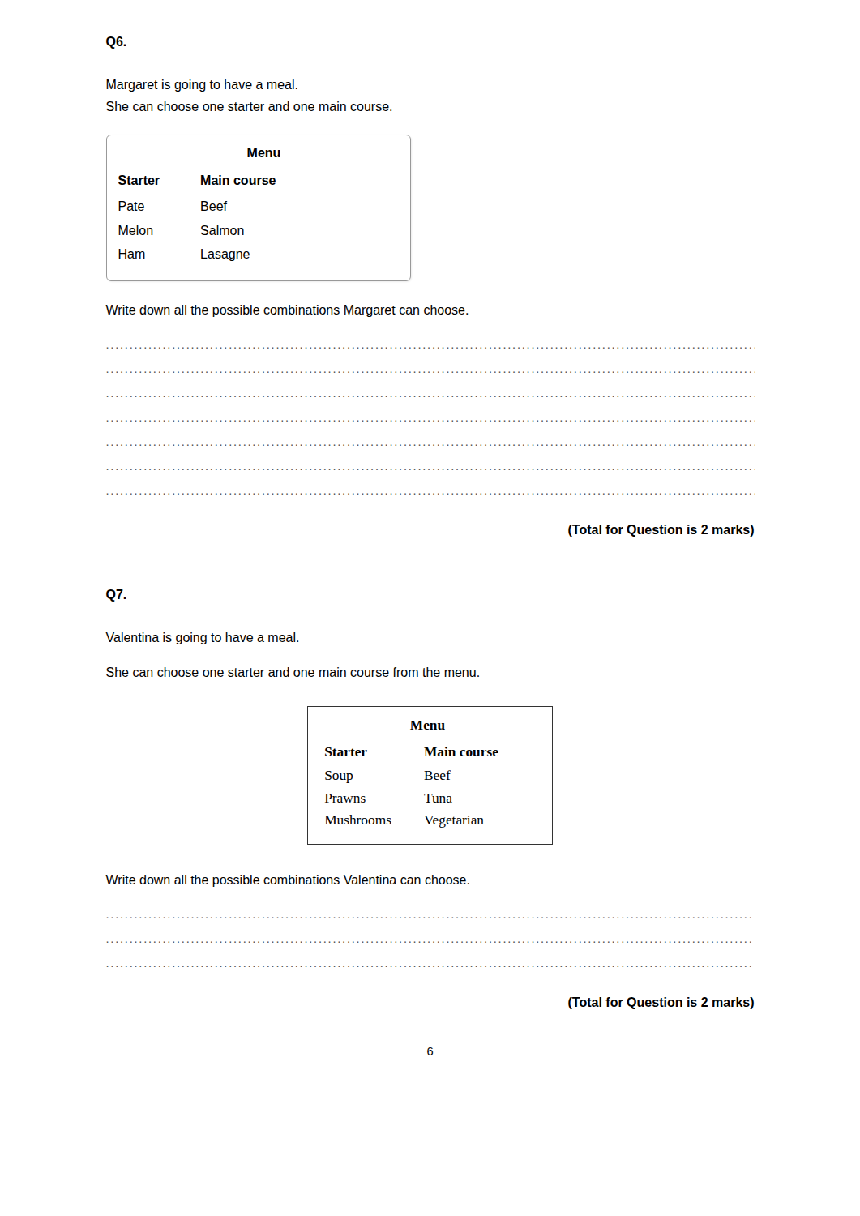Q6.
Margaret is going to have a meal.
She can choose one starter and one main course.
Menu
| Starter | Main course |
| --- | --- |
| Pate | Beef |
| Melon | Salmon |
| Ham | Lasagne |
Write down all the possible combinations Margaret can choose.
.............................................................................................................................................. .............................................................................................................................................. .............................................................................................................................................. .............................................................................................................................................. .............................................................................................................................................. .............................................................................................................................................. ..............................................................................................................................................
(Total for Question is 2 marks)
Q7.
Valentina is going to have a meal.
She can choose one starter and one main course from the menu.
Menu
| Starter | Main course |
| --- | --- |
| Soup | Beef |
| Prawns | Tuna |
| Mushrooms | Vegetarian |
Write down all the possible combinations Valentina can choose.
......................................................................................................................................... ......................................................................................................................................... .........................................................................................................................................
(Total for Question is 2 marks)
6